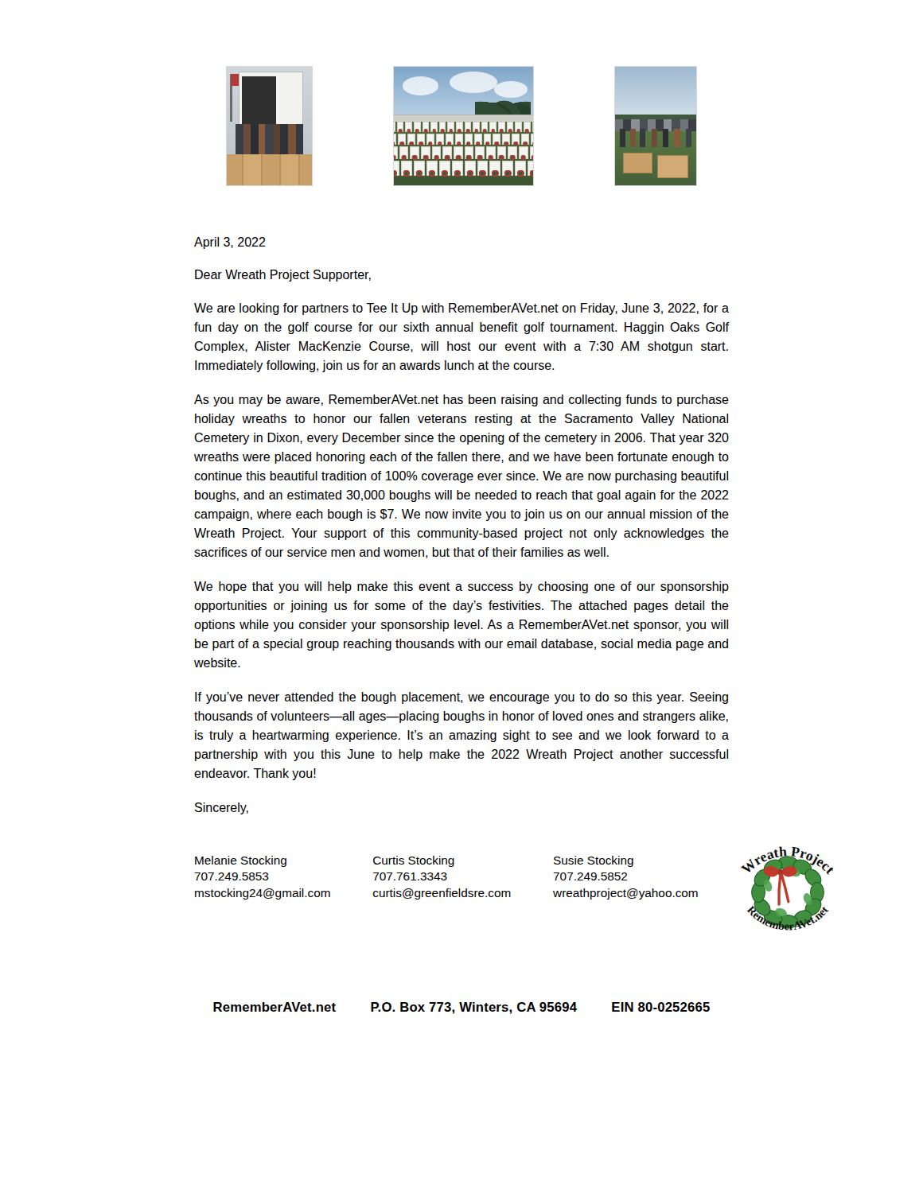April 3, 2022
Dear Wreath Project Supporter,
We are looking for partners to Tee It Up with RememberAVet.net on Friday, June 3, 2022, for a fun day on the golf course for our sixth annual benefit golf tournament. Haggin Oaks Golf Complex, Alister MacKenzie Course, will host our event with a 7:30 AM shotgun start. Immediately following, join us for an awards lunch at the course.
As you may be aware, RememberAVet.net has been raising and collecting funds to purchase holiday wreaths to honor our fallen veterans resting at the Sacramento Valley National Cemetery in Dixon, every December since the opening of the cemetery in 2006. That year 320 wreaths were placed honoring each of the fallen there, and we have been fortunate enough to continue this beautiful tradition of 100% coverage ever since. We are now purchasing beautiful boughs, and an estimated 30,000 boughs will be needed to reach that goal again for the 2022 campaign, where each bough is $7. We now invite you to join us on our annual mission of the Wreath Project. Your support of this community-based project not only acknowledges the sacrifices of our service men and women, but that of their families as well.
We hope that you will help make this event a success by choosing one of our sponsorship opportunities or joining us for some of the day’s festivities. The attached pages detail the options while you consider your sponsorship level. As a RememberAVet.net sponsor, you will be part of a special group reaching thousands with our email database, social media page and website.
If you’ve never attended the bough placement, we encourage you to do so this year. Seeing thousands of volunteers—all ages—placing boughs in honor of loved ones and strangers alike, is truly a heartwarming experience. It’s an amazing sight to see and we look forward to a partnership with you this June to help make the 2022 Wreath Project another successful endeavor. Thank you!
Sincerely,
Melanie Stocking
707.249.5853
mstocking24@gmail.com
Curtis Stocking
707.761.3343
curtis@greenfieldsre.com
Susie Stocking
707.249.5852
wreathproject@yahoo.com
Wreath Project RememberAVet.net
RememberAVet.net P.O. Box 773, Winters, CA 95694 EIN 80-0252665